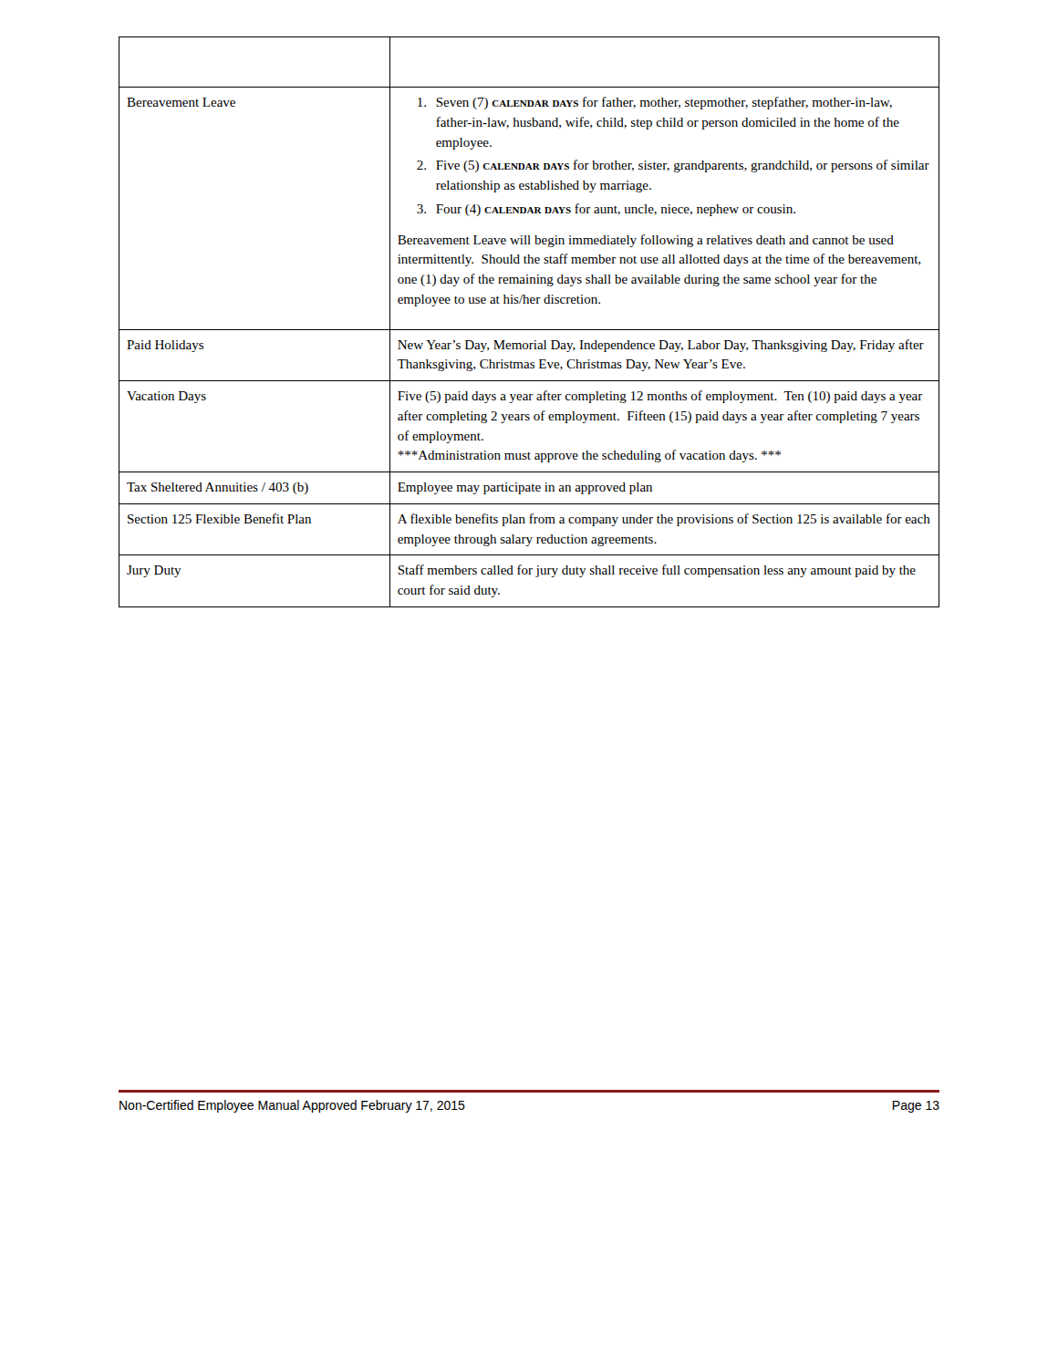| Bereavement Leave | Seven (7) calendar days for father, mother, stepmother, stepfather, mother-in-law, father-in-law, husband, wife, child, step child or person domiciled in the home of the employee. Five (5) calendar days for brother, sister, grandparents, grandchild, or persons of similar relationship as established by marriage. Four (4) calendar days for aunt, uncle, niece, nephew or cousin. Bereavement Leave will begin immediately following a relatives death and cannot be used intermittently. Should the staff member not use all allotted days at the time of the bereavement, one (1) day of the remaining days shall be available during the same school year for the employee to use at his/her discretion. |
| Paid Holidays | New Year’s Day, Memorial Day, Independence Day, Labor Day, Thanksgiving Day, Friday after Thanksgiving, Christmas Eve, Christmas Day, New Year’s Eve. |
| Vacation Days | Five (5) paid days a year after completing 12 months of employment. Ten (10) paid days a year after completing 2 years of employment. Fifteen (15) paid days a year after completing 7 years of employment. ***Administration must approve the scheduling of vacation days. *** |
| Tax Sheltered Annuities / 403 (b) | Employee may participate in an approved plan |
| Section 125 Flexible Benefit Plan | A flexible benefits plan from a company under the provisions of Section 125 is available for each employee through salary reduction agreements. |
| Jury Duty | Staff members called for jury duty shall receive full compensation less any amount paid by the court for said duty. |
Non-Certified Employee Manual Approved February 17, 2015 Page 13